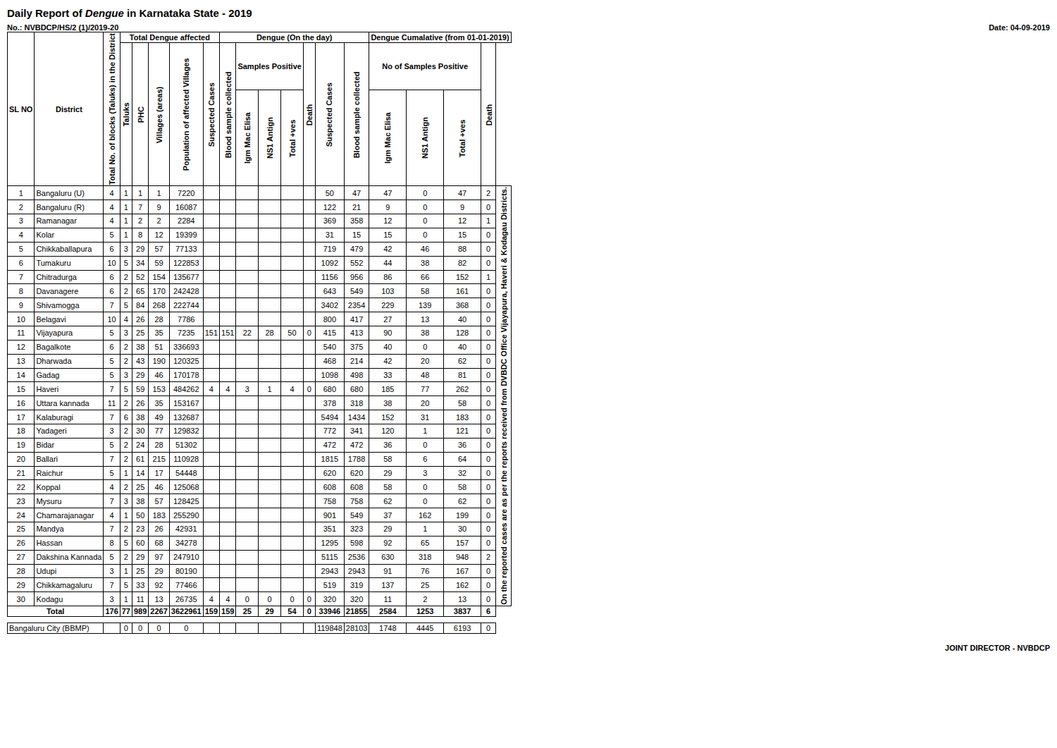Daily Report of Dengue in Karnataka State - 2019
No.: NVBDCP/HS/2 (1)/2019-20 Date: 04-09-2019
| SL NO | District | Total No. of blocks (Taluks) in the District | Total Dengue affected | Dengue (On the day) | Dengue Cumalative (from 01-01-2019) | |
| --- | --- | --- | --- | --- | --- | --- |
| Taluks | PHC | Villages (areas) | Population of affected Villages | Suspected Cases | Blood sample collected | Samples Positive | Death | Suspected Cases | Blood sample collected | No of Samples Positive | Death |
| Igm Mac Elisa | NS1 Antign | Total +ves | Igm Mac Elisa | NS1 Antign | Total +ves |
| 1 | Bangaluru (U) | 4 | 1 | 1 | 1 | 7220 | | | | | | | 50 | 47 | 47 | 0 | 47 | 2 | On the reported cases are as per the reports received from DVBDC Office Vijayapura, Haveri & Kodagau Districts. |
| 2 | Bangaluru (R) | 4 | 1 | 7 | 9 | 16087 | | | | | | | 122 | 21 | 9 | 0 | 9 | 0 |
| 3 | Ramanagar | 4 | 1 | 2 | 2 | 2284 | | | | | | | 369 | 358 | 12 | 0 | 12 | 1 |
| 4 | Kolar | 5 | 1 | 8 | 12 | 19399 | | | | | | | 31 | 15 | 15 | 0 | 15 | 0 |
| 5 | Chikkaballapura | 6 | 3 | 29 | 57 | 77133 | | | | | | | 719 | 479 | 42 | 46 | 88 | 0 |
| 6 | Tumakuru | 10 | 5 | 34 | 59 | 122853 | | | | | | | 1092 | 552 | 44 | 38 | 82 | 0 |
| 7 | Chitradurga | 6 | 2 | 52 | 154 | 135677 | | | | | | | 1156 | 956 | 86 | 66 | 152 | 1 |
| 8 | Davanagere | 6 | 2 | 65 | 170 | 242428 | | | | | | | 643 | 549 | 103 | 58 | 161 | 0 |
| 9 | Shivamogga | 7 | 5 | 84 | 268 | 222744 | | | | | | | 3402 | 2354 | 229 | 139 | 368 | 0 |
| 10 | Belagavi | 10 | 4 | 26 | 28 | 7786 | | | | | | | 800 | 417 | 27 | 13 | 40 | 0 |
| 11 | Vijayapura | 5 | 3 | 25 | 35 | 7235 | 151 | 151 | 22 | 28 | 50 | 0 | 415 | 413 | 90 | 38 | 128 | 0 |
| 12 | Bagalkote | 6 | 2 | 38 | 51 | 336693 | | | | | | | 540 | 375 | 40 | 0 | 40 | 0 |
| 13 | Dharwada | 5 | 2 | 43 | 190 | 120325 | | | | | | | 468 | 214 | 42 | 20 | 62 | 0 |
| 14 | Gadag | 5 | 3 | 29 | 46 | 170178 | | | | | | | 1098 | 498 | 33 | 48 | 81 | 0 |
| 15 | Haveri | 7 | 5 | 59 | 153 | 484262 | 4 | 4 | 3 | 1 | 4 | 0 | 680 | 680 | 185 | 77 | 262 | 0 |
| 16 | Uttara kannada | 11 | 2 | 26 | 35 | 153167 | | | | | | | 378 | 318 | 38 | 20 | 58 | 0 |
| 17 | Kalaburagi | 7 | 6 | 38 | 49 | 132687 | | | | | | | 5494 | 1434 | 152 | 31 | 183 | 0 |
| 18 | Yadageri | 3 | 2 | 30 | 77 | 129832 | | | | | | | 772 | 341 | 120 | 1 | 121 | 0 |
| 19 | Bidar | 5 | 2 | 24 | 28 | 51302 | | | | | | | 472 | 472 | 36 | 0 | 36 | 0 |
| 20 | Ballari | 7 | 2 | 61 | 215 | 110928 | | | | | | | 1815 | 1788 | 58 | 6 | 64 | 0 |
| 21 | Raichur | 5 | 1 | 14 | 17 | 54448 | | | | | | | 620 | 620 | 29 | 3 | 32 | 0 |
| 22 | Koppal | 4 | 2 | 25 | 46 | 125068 | | | | | | | 608 | 608 | 58 | 0 | 58 | 0 |
| 23 | Mysuru | 7 | 3 | 38 | 57 | 128425 | | | | | | | 758 | 758 | 62 | 0 | 62 | 0 |
| 24 | Chamarajanagar | 4 | 1 | 50 | 183 | 255290 | | | | | | | 901 | 549 | 37 | 162 | 199 | 0 |
| 25 | Mandya | 7 | 2 | 23 | 26 | 42931 | | | | | | | 351 | 323 | 29 | 1 | 30 | 0 |
| 26 | Hassan | 8 | 5 | 60 | 68 | 34278 | | | | | | | 1295 | 598 | 92 | 65 | 157 | 0 |
| 27 | Dakshina Kannada | 5 | 2 | 29 | 97 | 247910 | | | | | | | 5115 | 2536 | 630 | 318 | 948 | 2 |
| 28 | Udupi | 3 | 1 | 25 | 29 | 80190 | | | | | | | 2943 | 2943 | 91 | 76 | 167 | 0 |
| 29 | Chikkamagaluru | 7 | 5 | 33 | 92 | 77466 | | | | | | | 519 | 319 | 137 | 25 | 162 | 0 |
| 30 | Kodagu | 3 | 1 | 11 | 13 | 26735 | 4 | 4 | 0 | 0 | 0 | 0 | 320 | 320 | 11 | 2 | 13 | 0 |
| Total | 176 | 77 | 989 | 2267 | 3622961 | 159 | 159 | 25 | 29 | 54 | 0 | 33946 | 21855 | 2584 | 1253 | 3837 | 6 |
| Bangaluru City (BBMP) | | 0 | 0 | 0 | 0 | | | | | | | 119848 | 28103 | 1748 | 4445 | 6193 | 0 | |
JOINT DIRECTOR - NVBDCP